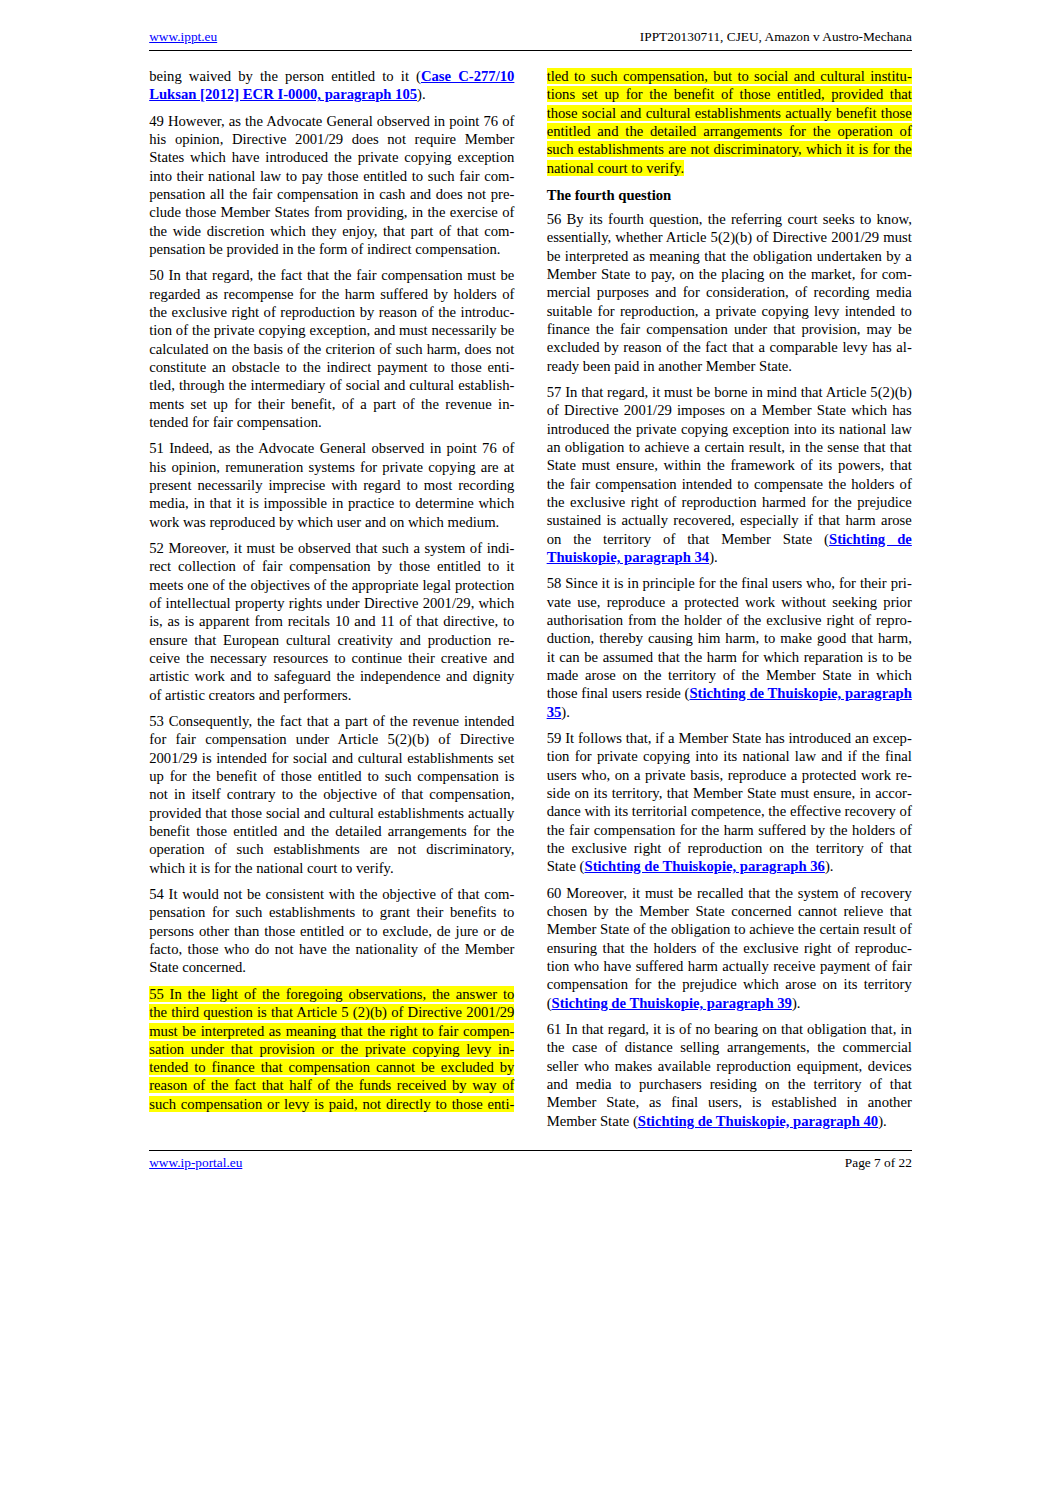www.ippt.eu IPPT20130711, CJEU, Amazon v Austro-Mechana
being waived by the person entitled to it (Case C-277/10 Luksan [2012] ECR I-0000, paragraph 105).
49 However, as the Advocate General observed in point 76 of his opinion, Directive 2001/29 does not require Member States which have introduced the private copying exception into their national law to pay those entitled to such fair compensation all the fair compensation in cash and does not preclude those Member States from providing, in the exercise of the wide discretion which they enjoy, that part of that compensation be provided in the form of indirect compensation.
50 In that regard, the fact that the fair compensation must be regarded as recompense for the harm suffered by holders of the exclusive right of reproduction by reason of the introduction of the private copying exception, and must necessarily be calculated on the basis of the criterion of such harm, does not constitute an obstacle to the indirect payment to those entitled, through the intermediary of social and cultural establishments set up for their benefit, of a part of the revenue intended for fair compensation.
51 Indeed, as the Advocate General observed in point 76 of his opinion, remuneration systems for private copying are at present necessarily imprecise with regard to most recording media, in that it is impossible in practice to determine which work was reproduced by which user and on which medium.
52 Moreover, it must be observed that such a system of indirect collection of fair compensation by those entitled to it meets one of the objectives of the appropriate legal protection of intellectual property rights under Directive 2001/29, which is, as is apparent from recitals 10 and 11 of that directive, to ensure that European cultural creativity and production receive the necessary resources to continue their creative and artistic work and to safeguard the independence and dignity of artistic creators and performers.
53 Consequently, the fact that a part of the revenue intended for fair compensation under Article 5(2)(b) of Directive 2001/29 is intended for social and cultural establishments set up for the benefit of those entitled to such compensation is not in itself contrary to the objective of that compensation, provided that those social and cultural establishments actually benefit those entitled and the detailed arrangements for the operation of such establishments are not discriminatory, which it is for the national court to verify.
54 It would not be consistent with the objective of that compensation for such establishments to grant their benefits to persons other than those entitled or to exclude, de jure or de facto, those who do not have the nationality of the Member State concerned.
55 In the light of the foregoing observations, the answer to the third question is that Article 5 (2)(b) of Directive 2001/29 must be interpreted as meaning that the right to fair compensation under that provision or the private copying levy intended to finance that compensation cannot be excluded by reason of the fact that half of the funds received by way of such compensation or levy is paid, not directly to those entitled to such compensation, but to social and cultural institutions set up for the benefit of those entitled, provided that those social and cultural establishments actually benefit those entitled and the detailed arrangements for the operation of such establishments are not discriminatory, which it is for the national court to verify.
The fourth question
56 By its fourth question, the referring court seeks to know, essentially, whether Article 5(2)(b) of Directive 2001/29 must be interpreted as meaning that the obligation undertaken by a Member State to pay, on the placing on the market, for commercial purposes and for consideration, of recording media suitable for reproduction, a private copying levy intended to finance the fair compensation under that provision, may be excluded by reason of the fact that a comparable levy has already been paid in another Member State.
57 In that regard, it must be borne in mind that Article 5(2)(b) of Directive 2001/29 imposes on a Member State which has introduced the private copying exception into its national law an obligation to achieve a certain result, in the sense that that State must ensure, within the framework of its powers, that the fair compensation intended to compensate the holders of the exclusive right of reproduction harmed for the prejudice sustained is actually recovered, especially if that harm arose on the territory of that Member State (Stichting de Thuiskopie, paragraph 34).
58 Since it is in principle for the final users who, for their private use, reproduce a protected work without seeking prior authorisation from the holder of the exclusive right of reproduction, thereby causing him harm, to make good that harm, it can be assumed that the harm for which reparation is to be made arose on the territory of the Member State in which those final users reside (Stichting de Thuiskopie, paragraph 35).
59 It follows that, if a Member State has introduced an exception for private copying into its national law and if the final users who, on a private basis, reproduce a protected work reside on its territory, that Member State must ensure, in accordance with its territorial competence, the effective recovery of the fair compensation for the harm suffered by the holders of the exclusive right of reproduction on the territory of that State (Stichting de Thuiskopie, paragraph 36).
60 Moreover, it must be recalled that the system of recovery chosen by the Member State concerned cannot relieve that Member State of the obligation to achieve the certain result of ensuring that the holders of the exclusive right of reproduction who have suffered harm actually receive payment of fair compensation for the prejudice which arose on its territory (Stichting de Thuiskopie, paragraph 39).
61 In that regard, it is of no bearing on that obligation that, in the case of distance selling arrangements, the commercial seller who makes available reproduction equipment, devices and media to purchasers residing on the territory of that Member State, as final users, is established in another Member State (Stichting de Thuiskopie, paragraph 40).
www.ip-portal.eu Page 7 of 22